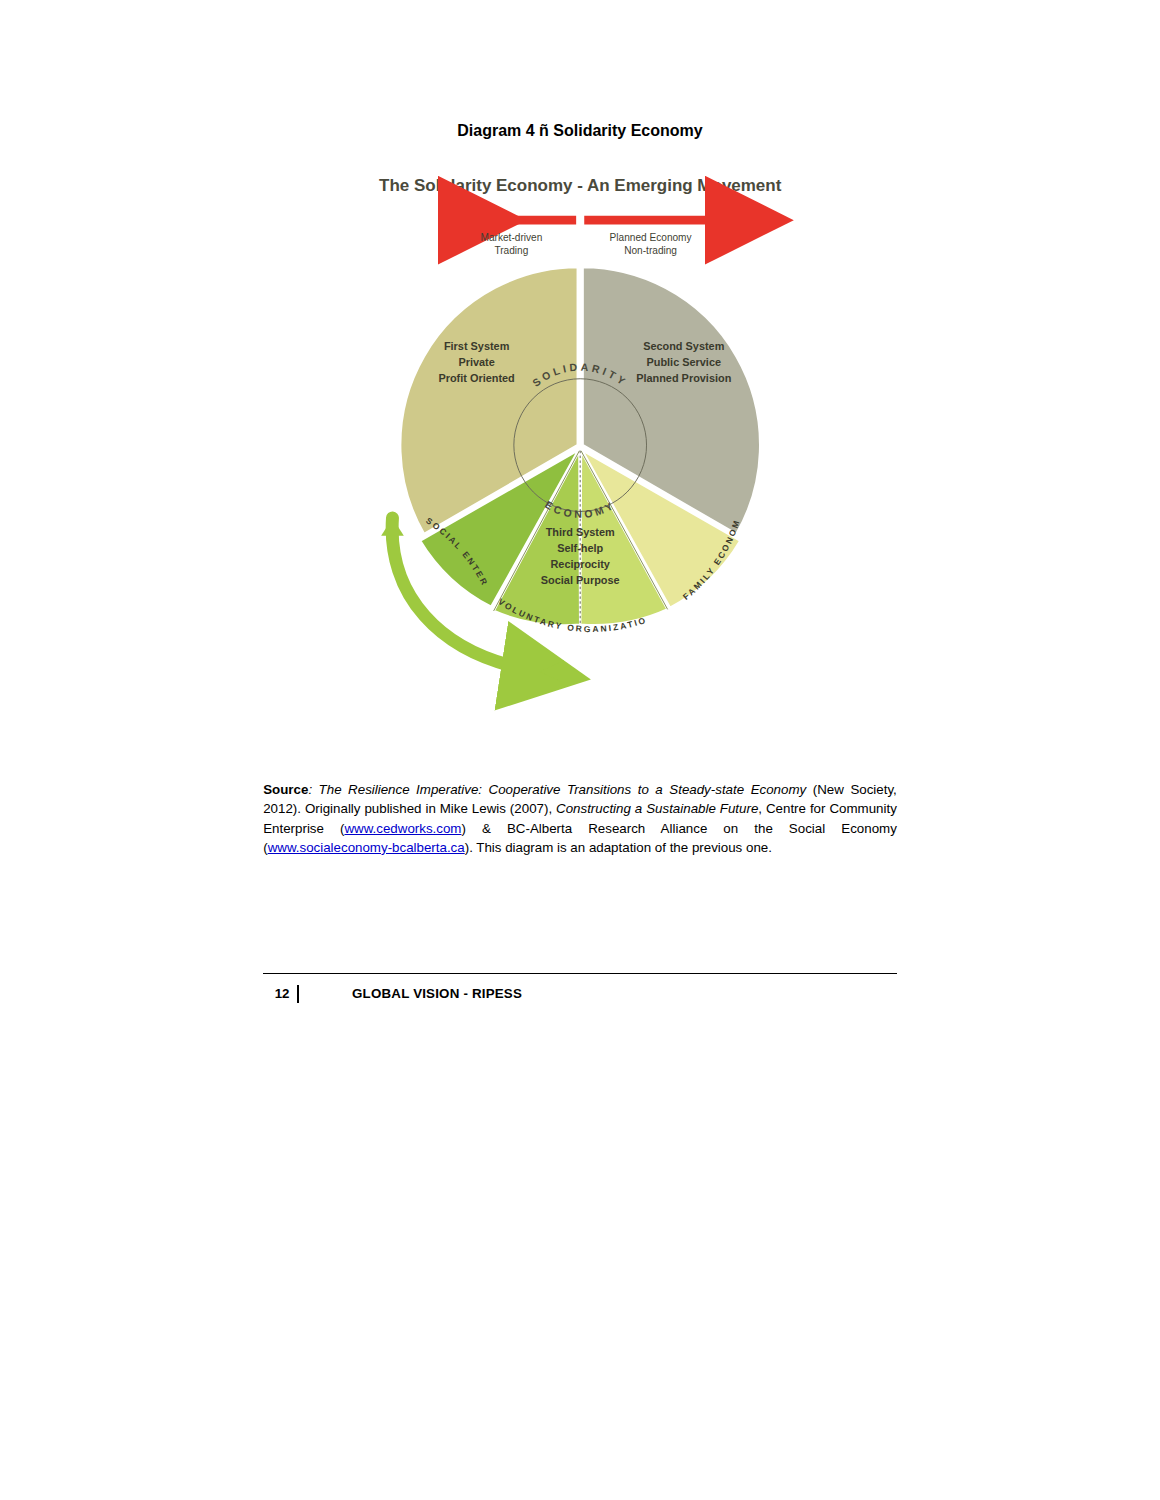Diagram 4 ñ Solidarity Economy
The Solidarity Economy - An Emerging Movement Market-driven Trading Planned Economy Non-trading SOLIDARITY ECONOMY First System Private Profit Oriented Second System Public Service Planned Provision Third System Self-help Reciprocity Social Purpose SOCIAL ENTERPRISES VOLUNTARY ORGANIZATIONS FAMILY ECONOMY
Source: The Resilience Imperative: Cooperative Transitions to a Steady-state Economy (New Society, 2012). Originally published in Mike Lewis (2007), Constructing a Sustainable Future, Centre for Community Enterprise (www.cedworks.com) & BC-Alberta Research Alliance on the Social Economy (www.socialeconomy-bcalberta.ca). This diagram is an adaptation of the previous one.
12 GLOBAL VISION - RIPESS